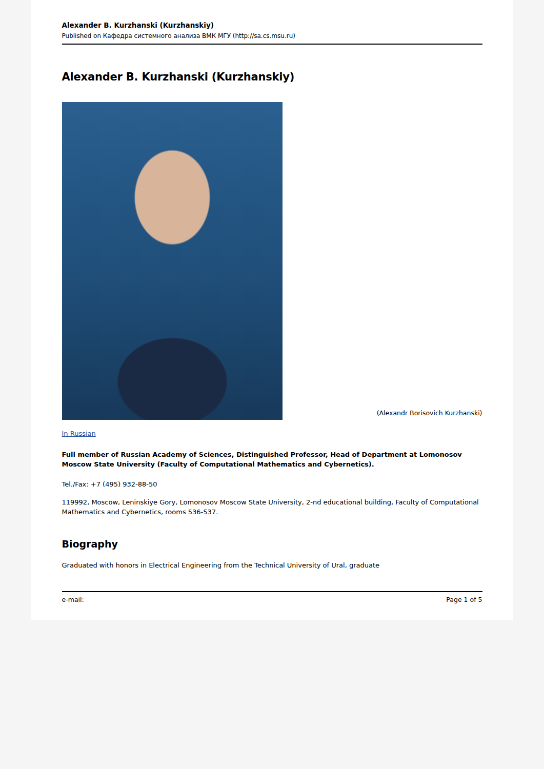Alexander B. Kurzhanski (Kurzhanskiy)
Published on Кафедра системного анализа ВМК МГУ (http://sa.cs.msu.ru)
Alexander B. Kurzhanski (Kurzhanskiy)
(Alexandr Borisovich Kurzhanski)
In Russian
Full member of Russian Academy of Sciences, Distinguished Professor, Head of Department at Lomonosov Moscow State University (Faculty of Computational Mathematics and Cybernetics).
Tel./Fax: +7 (495) 932-88-50
119992, Moscow, Leninskiye Gory, Lomonosov Moscow State University, 2-nd educational building, Faculty of Computational Mathematics and Cybernetics, rooms 536-537.
Biography
Graduated with honors in Electrical Engineering from the Technical University of Ural, graduate
e-mail: Page 1 of 5